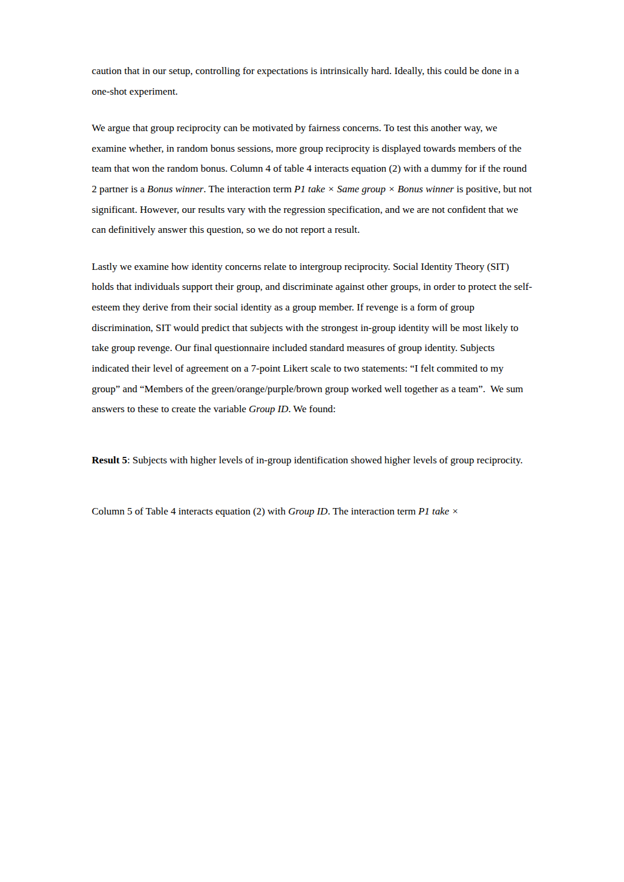caution that in our setup, controlling for expectations is intrinsically hard. Ideally, this could be done in a one-shot experiment.
We argue that group reciprocity can be motivated by fairness concerns. To test this another way, we examine whether, in random bonus sessions, more group reciprocity is displayed towards members of the team that won the random bonus. Column 4 of table 4 interacts equation (2) with a dummy for if the round 2 partner is a Bonus winner. The interaction term P1 take × Same group × Bonus winner is positive, but not significant. However, our results vary with the regression specification, and we are not confident that we can definitively answer this question, so we do not report a result.
Lastly we examine how identity concerns relate to intergroup reciprocity. Social Identity Theory (SIT) holds that individuals support their group, and discriminate against other groups, in order to protect the self-esteem they derive from their social identity as a group member. If revenge is a form of group discrimination, SIT would predict that subjects with the strongest in-group identity will be most likely to take group revenge. Our final questionnaire included standard measures of group identity. Subjects indicated their level of agreement on a 7-point Likert scale to two statements: “I felt commited to my group” and “Members of the green/orange/purple/brown group worked well together as a team”. We sum answers to these to create the variable Group ID. We found:
Result 5: Subjects with higher levels of in-group identification showed higher levels of group reciprocity.
Column 5 of Table 4 interacts equation (2) with Group ID. The interaction term P1 take ×